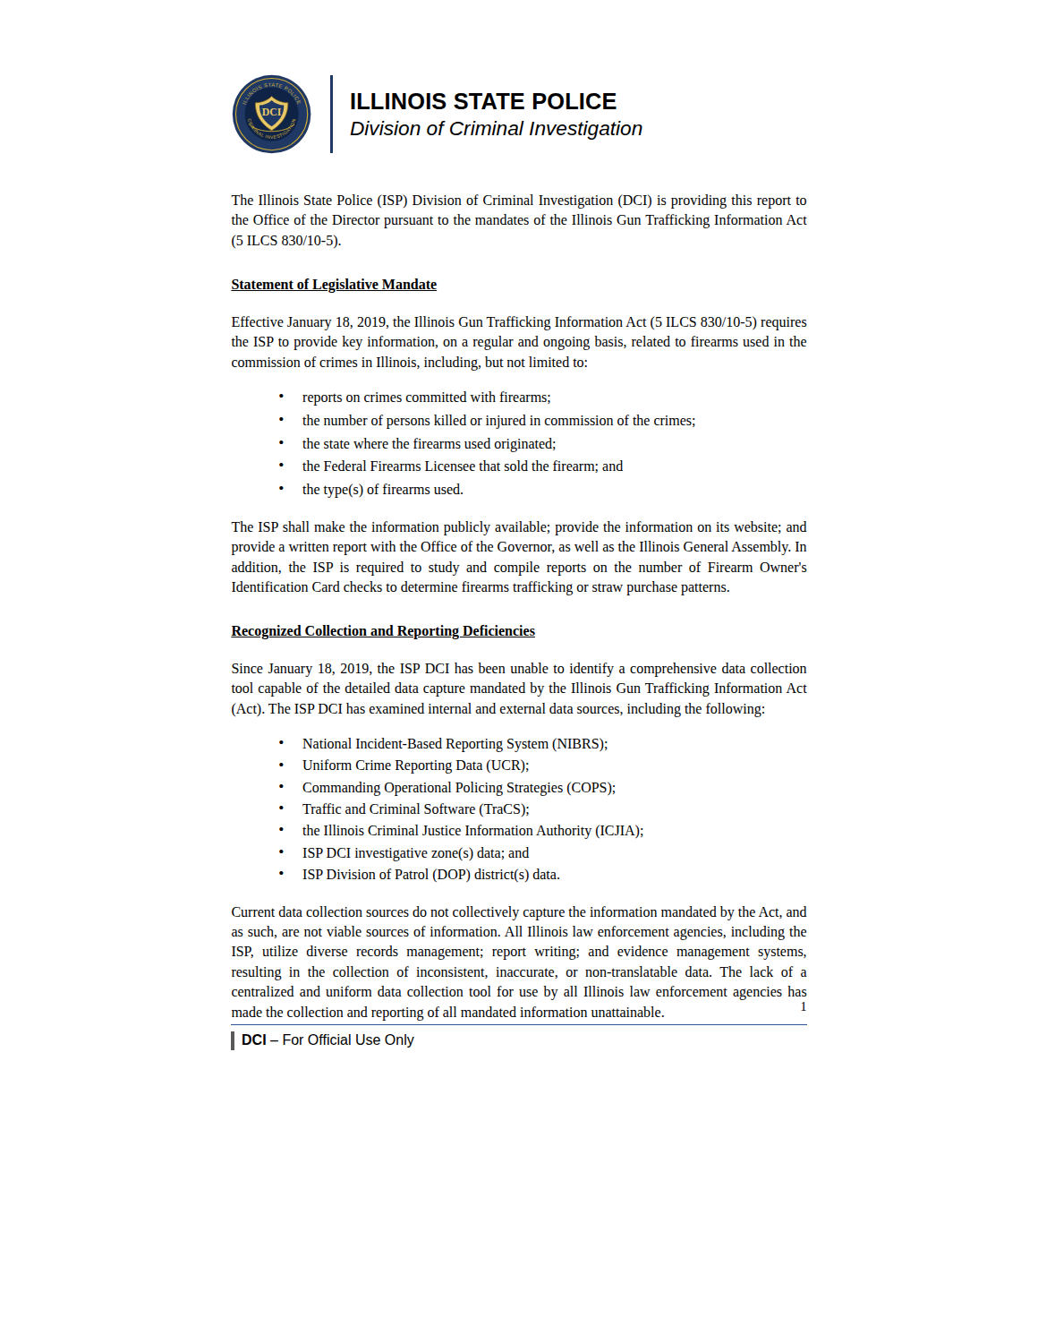ILLINOIS STATE POLICE CRIMINAL INVESTIGATION DCI
ILLINOIS STATE POLICE
Division of Criminal Investigation
The Illinois State Police (ISP) Division of Criminal Investigation (DCI) is providing this report to the Office of the Director pursuant to the mandates of the Illinois Gun Trafficking Information Act (5 ILCS 830/10-5).
Statement of Legislative Mandate
Effective January 18, 2019, the Illinois Gun Trafficking Information Act (5 ILCS 830/10-5) requires the ISP to provide key information, on a regular and ongoing basis, related to firearms used in the commission of crimes in Illinois, including, but not limited to:
reports on crimes committed with firearms;
the number of persons killed or injured in commission of the crimes;
the state where the firearms used originated;
the Federal Firearms Licensee that sold the firearm; and
the type(s) of firearms used.
The ISP shall make the information publicly available; provide the information on its website; and provide a written report with the Office of the Governor, as well as the Illinois General Assembly. In addition, the ISP is required to study and compile reports on the number of Firearm Owner's Identification Card checks to determine firearms trafficking or straw purchase patterns.
Recognized Collection and Reporting Deficiencies
Since January 18, 2019, the ISP DCI has been unable to identify a comprehensive data collection tool capable of the detailed data capture mandated by the Illinois Gun Trafficking Information Act (Act). The ISP DCI has examined internal and external data sources, including the following:
National Incident-Based Reporting System (NIBRS);
Uniform Crime Reporting Data (UCR);
Commanding Operational Policing Strategies (COPS);
Traffic and Criminal Software (TraCS);
the Illinois Criminal Justice Information Authority (ICJIA);
ISP DCI investigative zone(s) data; and
ISP Division of Patrol (DOP) district(s) data.
Current data collection sources do not collectively capture the information mandated by the Act, and as such, are not viable sources of information. All Illinois law enforcement agencies, including the ISP, utilize diverse records management; report writing; and evidence management systems, resulting in the collection of inconsistent, inaccurate, or non-translatable data. The lack of a centralized and uniform data collection tool for use by all Illinois law enforcement agencies has made the collection and reporting of all mandated information unattainable.
1
DCI – For Official Use Only